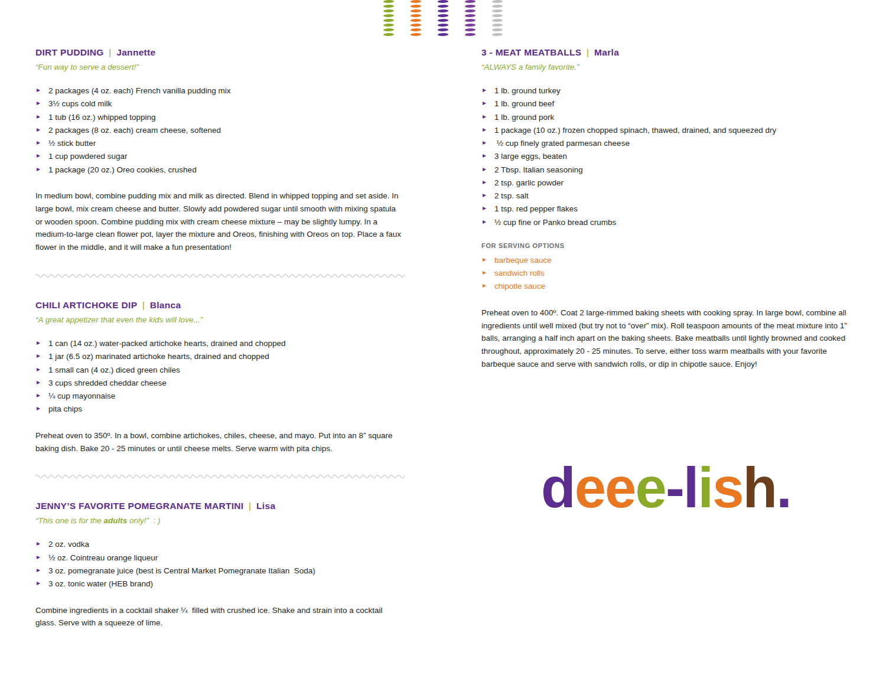Dirt Pudding | Jannette
“Fun way to serve a dessert!”
2 packages (4 oz. each) French vanilla pudding mix
3½ cups cold milk
1 tub (16 oz.) whipped topping
2 packages (8 oz. each) cream cheese, softened
½ stick butter
1 cup powdered sugar
1 package (20 oz.) Oreo cookies, crushed
In medium bowl, combine pudding mix and milk as directed. Blend in whipped topping and set aside. In large bowl, mix cream cheese and butter. Slowly add powdered sugar until smooth with mixing spatula or wooden spoon. Combine pudding mix with cream cheese mixture – may be slightly lumpy. In a medium-to-large clean flower pot, layer the mixture and Oreos, finishing with Oreos on top. Place a faux flower in the middle, and it will make a fun presentation!
Chili Artichoke Dip | Blanca
“A great appetizer that even the kids will love...”
1 can (14 oz.) water-packed artichoke hearts, drained and chopped
1 jar (6.5 oz) marinated artichoke hearts, drained and chopped
1 small can (4 oz.) diced green chiles
3 cups shredded cheddar cheese
¼ cup mayonnaise
pita chips
Preheat oven to 350º. In a bowl, combine artichokes, chiles, cheese, and mayo. Put into an 8” square baking dish. Bake 20 - 25 minutes or until cheese melts. Serve warm with pita chips.
Jenny’s Favorite Pomegranate Martini | Lisa
“This one is for the adults only!” : )
2 oz. vodka
½ oz. Cointreau orange liqueur
3 oz. pomegranate juice (best is Central Market Pomegranate Italian Soda)
3 oz. tonic water (HEB brand)
Combine ingredients in a cocktail shaker ¼ filled with crushed ice. Shake and strain into a cocktail glass. Serve with a squeeze of lime.
3 - Meat Meatballs | Marla
“ALWAYS a family favorite.”
1 lb. ground turkey
1 lb. ground beef
1 lb. ground pork
1 package (10 oz.) frozen chopped spinach, thawed, drained, and squeezed dry
½ cup finely grated parmesan cheese
3 large eggs, beaten
2 Tbsp. Italian seasoning
2 tsp. garlic powder
2 tsp. salt
1 tsp. red pepper flakes
½ cup fine or Panko bread crumbs
For Serving Options
barbeque sauce
sandwich rolls
chipotle sauce
Preheat oven to 400º. Coat 2 large-rimmed baking sheets with cooking spray. In large bowl, combine all ingredients until well mixed (but try not to “over” mix). Roll teaspoon amounts of the meat mixture into 1” balls, arranging a half inch apart on the baking sheets. Bake meatballs until lightly browned and cooked throughout, approximately 20 - 25 minutes. To serve, either toss warm meatballs with your favorite barbeque sauce and serve with sandwich rolls, or dip in chipotle sauce. Enjoy!
deee-lish.